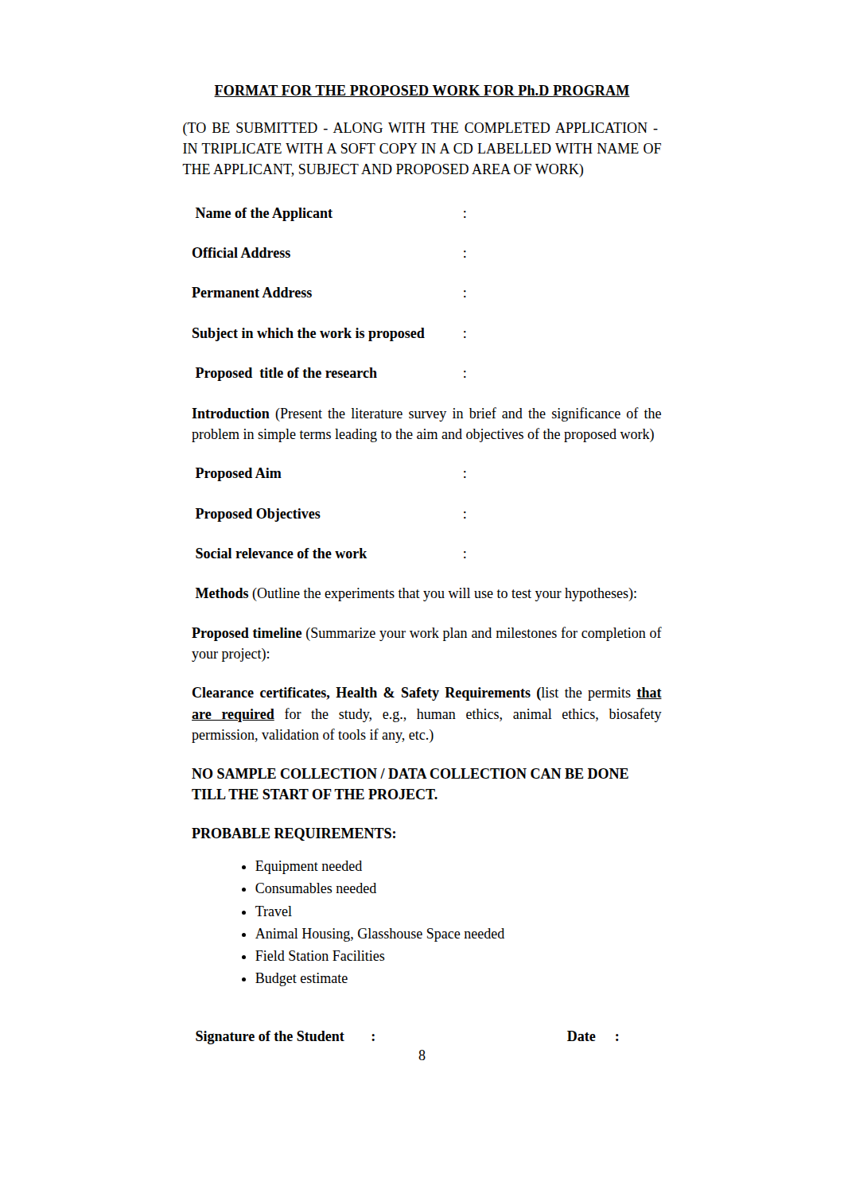FORMAT FOR THE PROPOSED WORK FOR Ph.D PROGRAM
(TO BE SUBMITTED - ALONG WITH THE COMPLETED APPLICATION - IN TRIPLICATE WITH A SOFT COPY IN A CD LABELLED WITH NAME OF THE APPLICANT, SUBJECT AND PROPOSED AREA OF WORK)
Name of the Applicant :
Official Address :
Permanent Address :
Subject in which the work is proposed :
Proposed title of the research :
Introduction (Present the literature survey in brief and the significance of the problem in simple terms leading to the aim and objectives of the proposed work)
Proposed Aim :
Proposed Objectives :
Social relevance of the work :
Methods (Outline the experiments that you will use to test your hypotheses):
Proposed timeline (Summarize your work plan and milestones for completion of your project):
Clearance certificates, Health & Safety Requirements (list the permits that are required for the study, e.g., human ethics, animal ethics, biosafety permission, validation of tools if any, etc.)
NO SAMPLE COLLECTION / DATA COLLECTION CAN BE DONE TILL THE START OF THE PROJECT.
PROBABLE REQUIREMENTS:
Equipment needed
Consumables needed
Travel
Animal Housing, Glasshouse Space needed
Field Station Facilities
Budget estimate
Signature of the Student: Date:
8